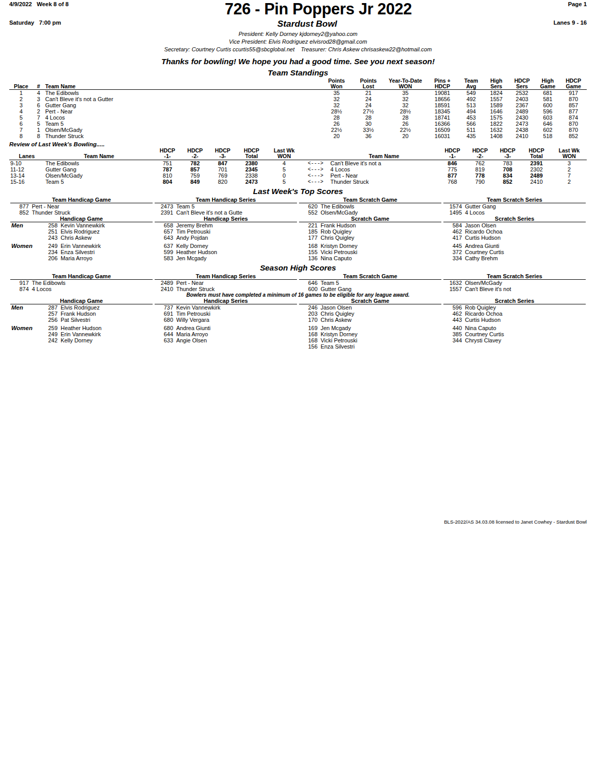4/9/2022 Week 8 of 8
726 - Pin Poppers Jr 2022
Page 1
Saturday 7:00 pm
Stardust Bowl
Lanes 9 - 16
President: Kelly Dorney kjdorney2@yahoo.com
Vice President: Elvis Rodriguez elvisrod28@gmail.com
Secretary: Courtney Curtis ccurtis55@sbcglobal.net Treasurer: Chris Askew chrisaskew22@hotmail.com
Thanks for bowling! We hope you had a good time. See you next season!
Team Standings
| | | | Points | Points | Year-To-Date | Pins + | Team | High | HDCP | High | HDCP |
| --- | --- | --- | --- | --- | --- | --- | --- | --- | --- | --- | --- |
| Place | # | Team Name | Won | Lost | WON | HDCP | Avg | Sers | Sers | Game | Game |
| 1 | 4 | The Edibowls | 35 | 21 | 35 | 19081 | 549 | 1824 | 2532 | 681 | 917 |
| 2 | 3 | Can't Bleve it's not a Gutter | 32 | 24 | 32 | 18656 | 492 | 1557 | 2403 | 581 | 870 |
| 3 | 6 | Gutter Gang | 32 | 24 | 32 | 18591 | 513 | 1589 | 2367 | 600 | 857 |
| 4 | 2 | Pert - Near | 28½ | 27½ | 28½ | 18345 | 494 | 1646 | 2489 | 596 | 877 |
| 5 | 7 | 4 Locos | 28 | 28 | 28 | 18741 | 453 | 1575 | 2430 | 603 | 874 |
| 6 | 5 | Team 5 | 26 | 30 | 26 | 16366 | 566 | 1822 | 2473 | 646 | 870 |
| 7 | 1 | Olsen/McGady | 22½ | 33½ | 22½ | 16509 | 511 | 1632 | 2438 | 602 | 870 |
| 8 | 8 | Thunder Struck | 20 | 36 | 20 | 16031 | 435 | 1408 | 2410 | 518 | 852 |
Review of Last Week's Bowling.....
| | | HDCP | HDCP | HDCP | HDCP | Last Wk | | | HDCP | HDCP | HDCP | HDCP | Last Wk |
| --- | --- | --- | --- | --- | --- | --- | --- | --- | --- | --- | --- | --- | --- |
| Lanes | Team Name | -1- | -2- | -3- | Total | WON | | Team Name | -1- | -2- | -3- | Total | WON |
| 9-10 | The Edibowls | 751 | 782 | 847 | 2380 | 4 | <---> | Can't Bleve it's not a | 846 | 762 | 783 | 2391 | 3 |
| 11-12 | Gutter Gang | 787 | 857 | 701 | 2345 | 5 | <---> | 4 Locos | 775 | 819 | 708 | 2302 | 2 |
| 13-14 | Olsen/McGady | 810 | 759 | 769 | 2338 | 0 | <---> | Pert - Near | 877 | 778 | 834 | 2489 | 7 |
| 15-16 | Team 5 | 804 | 849 | 820 | 2473 | 5 | <---> | Thunder Struck | 768 | 790 | 852 | 2410 | 2 |
Last Week's Top Scores
| Team Handicap Game / 877 / Pert - Near / / 852 / Thunder Struck / | Team Handicap Series / 2473 / Team 5 / / 2391 / Can't Bleve it's not a Gutte / | Team Scratch Game / 620 / The Edibowls / / 552 / Olsen/McGady / | Team Scratch Series / 1574 / Gutter Gang / / 1495 / 4 Locos / |
| Handicap Game | Handicap Series | Scratch Game | Scratch Series |
| / Men / 258 / Kevin Vannewkirk / / / 251 / Elvis Rodriguez / / / 243 / Chris Askew / | / 658 / Jeremy Brehm / / 657 / Tim Petrouski / / 643 / Andy Pojdan / | / 221 / Frank Hudson / / 185 / Rob Quigley / / 177 / Chris Quigley / | / 584 / Jason Olsen / / 462 / Ricardo Ochoa / / 417 / Curtis Hudson / |
| / Women / 249 / Erin Vannewkirk / / / 234 / Enza Silvestri / / / 206 / Maria Arroyo / | / 637 / Kelly Dorney / / 599 / Heather Hudson / / 583 / Jen Mcgady / | / 168 / Kristyn Dorney / / 155 / Vicki Petrouski / / 136 / Nina Caputo / | / 445 / Andrea Giunti / / 372 / Courtney Curtis / / 334 / Cathy Brehm / |
Season High Scores
| Team Handicap Game / 917 / The Edibowls / / 874 / 4 Locos / | Team Handicap Series / 2489 / Pert - Near / / 2410 / Thunder Struck / | Team Scratch Game / 646 / Team 5 / / 600 / Gutter Gang / | Team Scratch Series / 1632 / Olsen/McGady / / 1557 / Can't Bleve it's not / |
| Bowlers must have completed a minimum of 16 games to be eligible for any league award. |
| Handicap Game | Handicap Series | Scratch Game | Scratch Series |
| / Men / 287 / Elvis Rodriguez / / / 257 / Frank Hudson / / / 256 / Pat Silvestri / | / 737 / Kevin Vannewkirk / / 691 / Tim Petrouski / / 680 / Willy Vergara / | / 246 / Jason Olsen / / 203 / Chris Quigley / / 170 / Chris Askew / | / 596 / Rob Quigley / / 462 / Ricardo Ochoa / / 443 / Curtis Hudson / |
| / Women / 259 / Heather Hudson / / / 249 / Erin Vannewkirk / / / 242 / Kelly Dorney / | / 680 / Andrea Giunti / / 644 / Maria Arroyo / / 633 / Angie Olsen / | / 169 / Jen Mcgady / / 168 / Kristyn Dorney / / 168 / Vicki Petrouski / / 156 / Enza Silvestri / | / 440 / Nina Caputo / / 385 / Courtney Curtis / / 344 / Chrysti Clavey / |
BLS-2022/AS 34.03.08 licensed to Janet Cowhey - Stardust Bowl